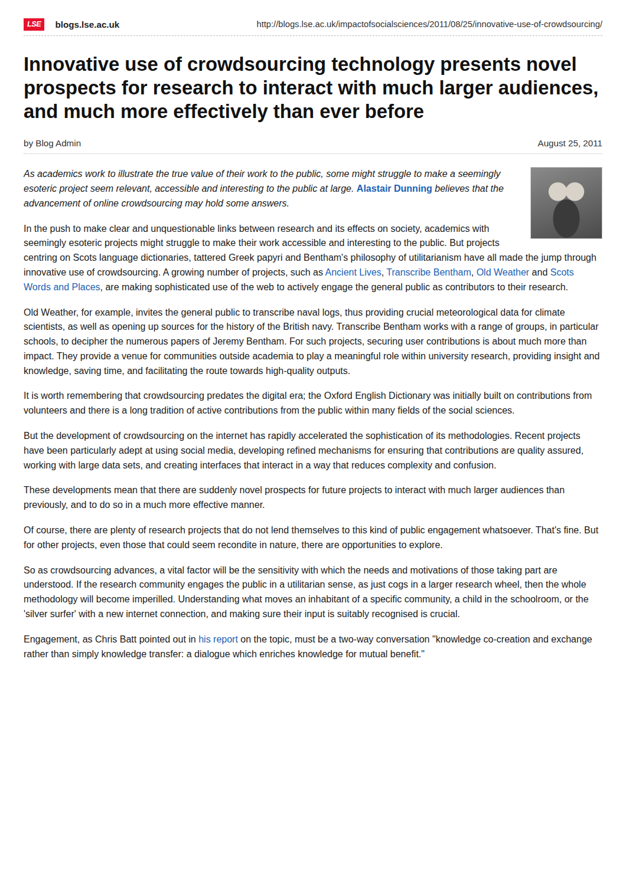LSE blogs.lse.ac.uk http://blogs.lse.ac.uk/impactofsocialsciences/2011/08/25/innovative-use-of-crowdsourcing/
Innovative use of crowdsourcing technology presents novel prospects for research to interact with much larger audiences, and much more effectively than ever before
by Blog Admin August 25, 2011
As academics work to illustrate the true value of their work to the public, some might struggle to make a seemingly esoteric project seem relevant, accessible and interesting to the public at large. Alastair Dunning believes that the advancement of online crowdsourcing may hold some answers.
In the push to make clear and unquestionable links between research and its effects on society, academics with seemingly esoteric projects might struggle to make their work accessible and interesting to the public. But projects centring on Scots language dictionaries, tattered Greek papyri and Bentham's philosophy of utilitarianism have all made the jump through innovative use of crowdsourcing. A growing number of projects, such as Ancient Lives, Transcribe Bentham, Old Weather and Scots Words and Places, are making sophisticated use of the web to actively engage the general public as contributors to their research.
Old Weather, for example, invites the general public to transcribe naval logs, thus providing crucial meteorological data for climate scientists, as well as opening up sources for the history of the British navy. Transcribe Bentham works with a range of groups, in particular schools, to decipher the numerous papers of Jeremy Bentham. For such projects, securing user contributions is about much more than impact. They provide a venue for communities outside academia to play a meaningful role within university research, providing insight and knowledge, saving time, and facilitating the route towards high-quality outputs.
It is worth remembering that crowdsourcing predates the digital era; the Oxford English Dictionary was initially built on contributions from volunteers and there is a long tradition of active contributions from the public within many fields of the social sciences.
But the development of crowdsourcing on the internet has rapidly accelerated the sophistication of its methodologies. Recent projects have been particularly adept at using social media, developing refined mechanisms for ensuring that contributions are quality assured, working with large data sets, and creating interfaces that interact in a way that reduces complexity and confusion.
These developments mean that there are suddenly novel prospects for future projects to interact with much larger audiences than previously, and to do so in a much more effective manner.
Of course, there are plenty of research projects that do not lend themselves to this kind of public engagement whatsoever. That's fine. But for other projects, even those that could seem recondite in nature, there are opportunities to explore.
So as crowdsourcing advances, a vital factor will be the sensitivity with which the needs and motivations of those taking part are understood. If the research community engages the public in a utilitarian sense, as just cogs in a larger research wheel, then the whole methodology will become imperilled. Understanding what moves an inhabitant of a specific community, a child in the schoolroom, or the 'silver surfer' with a new internet connection, and making sure their input is suitably recognised is crucial.
Engagement, as Chris Batt pointed out in his report on the topic, must be a two-way conversation "knowledge co-creation and exchange rather than simply knowledge transfer: a dialogue which enriches knowledge for mutual benefit."